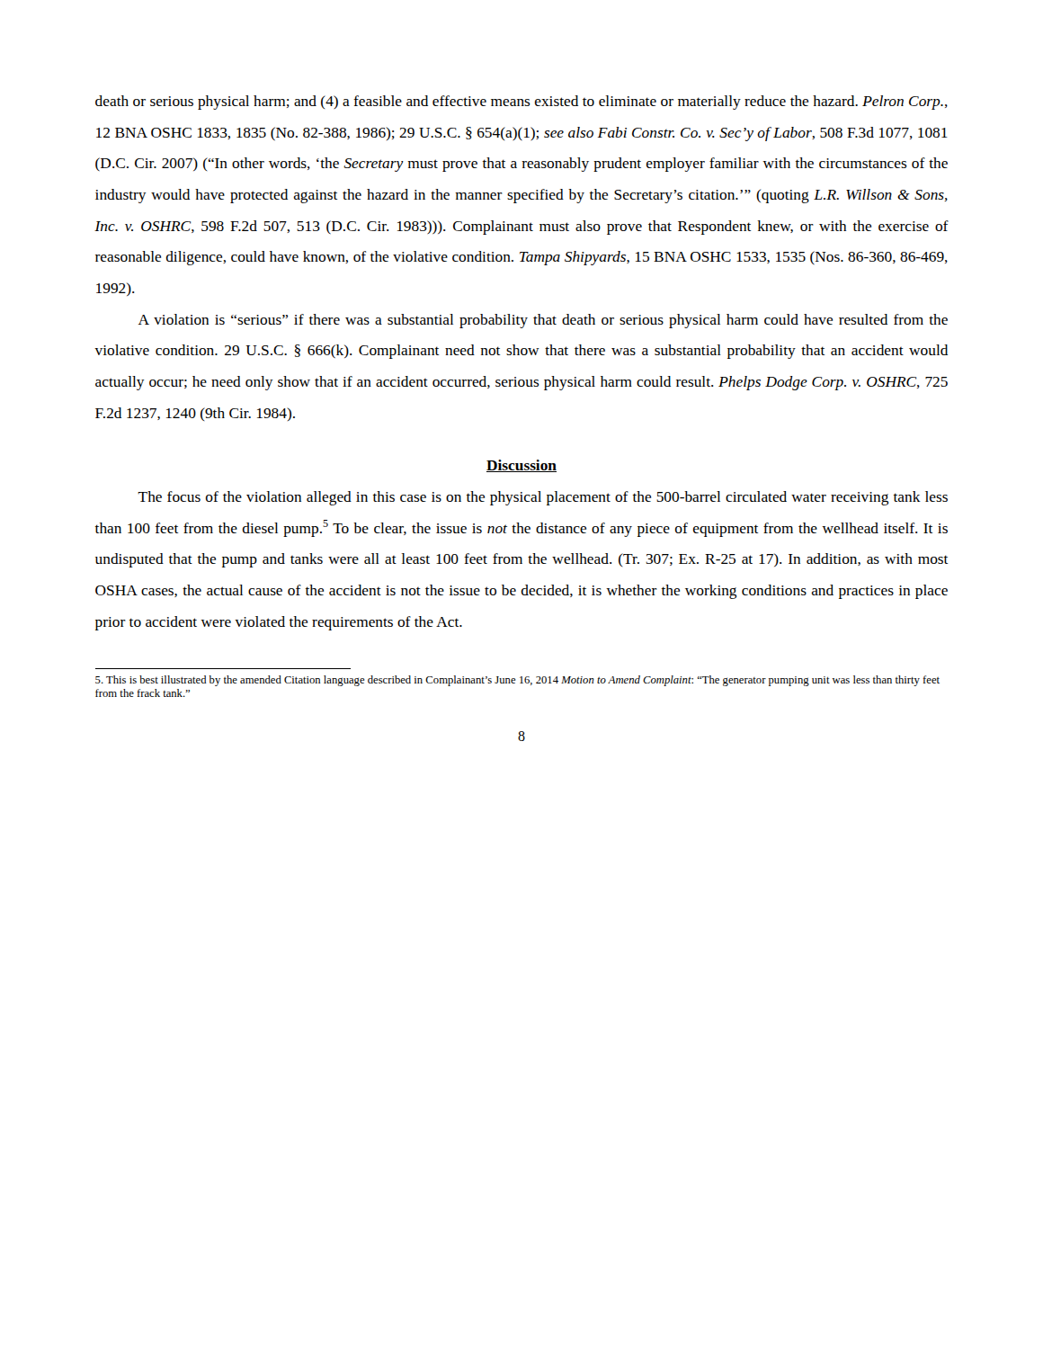death or serious physical harm; and (4) a feasible and effective means existed to eliminate or materially reduce the hazard. Pelron Corp., 12 BNA OSHC 1833, 1835 (No. 82-388, 1986); 29 U.S.C. § 654(a)(1); see also Fabi Constr. Co. v. Sec’y of Labor, 508 F.3d 1077, 1081 (D.C. Cir. 2007) (“In other words, ‘the Secretary must prove that a reasonably prudent employer familiar with the circumstances of the industry would have protected against the hazard in the manner specified by the Secretary’s citation.’” (quoting L.R. Willson & Sons, Inc. v. OSHRC, 598 F.2d 507, 513 (D.C. Cir. 1983))). Complainant must also prove that Respondent knew, or with the exercise of reasonable diligence, could have known, of the violative condition. Tampa Shipyards, 15 BNA OSHC 1533, 1535 (Nos. 86-360, 86-469, 1992).
A violation is “serious” if there was a substantial probability that death or serious physical harm could have resulted from the violative condition. 29 U.S.C. § 666(k). Complainant need not show that there was a substantial probability that an accident would actually occur; he need only show that if an accident occurred, serious physical harm could result. Phelps Dodge Corp. v. OSHRC, 725 F.2d 1237, 1240 (9th Cir. 1984).
Discussion
The focus of the violation alleged in this case is on the physical placement of the 500-barrel circulated water receiving tank less than 100 feet from the diesel pump.5 To be clear, the issue is not the distance of any piece of equipment from the wellhead itself. It is undisputed that the pump and tanks were all at least 100 feet from the wellhead. (Tr. 307; Ex. R-25 at 17). In addition, as with most OSHA cases, the actual cause of the accident is not the issue to be decided, it is whether the working conditions and practices in place prior to accident were violated the requirements of the Act.
5. This is best illustrated by the amended Citation language described in Complainant’s June 16, 2014 Motion to Amend Complaint: “The generator pumping unit was less than thirty feet from the frack tank.”
8